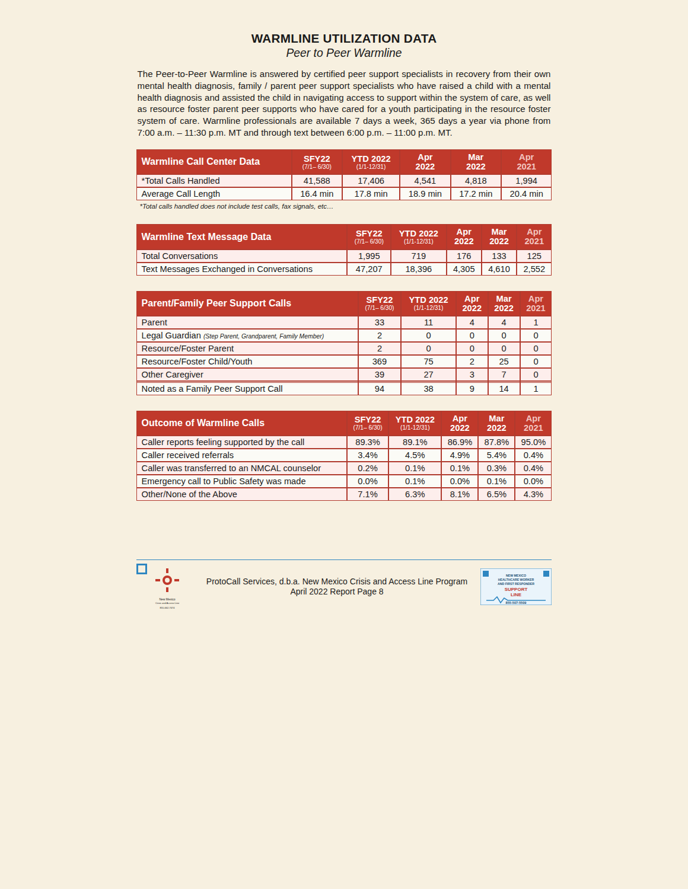Warmline Utilization Data
Peer to Peer Warmline
The Peer-to-Peer Warmline is answered by certified peer support specialists in recovery from their own mental health diagnosis, family / parent peer support specialists who have raised a child with a mental health diagnosis and assisted the child in navigating access to support within the system of care, as well as resource foster parent peer supports who have cared for a youth participating in the resource foster system of care. Warmline professionals are available 7 days a week, 365 days a year via phone from 7:00 a.m. – 11:30 p.m. MT and through text between 6:00 p.m. – 11:00 p.m. MT.
| Warmline Call Center Data | SFY22 (7/1– 6/30) | YTD 2022 (1/1-12/31) | Apr 2022 | Mar 2022 | Apr 2021 |
| --- | --- | --- | --- | --- | --- |
| *Total Calls Handled | 41,588 | 17,406 | 4,541 | 4,818 | 1,994 |
| Average Call Length | 16.4 min | 17.8 min | 18.9 min | 17.2 min | 20.4 min |
*Total calls handled does not include test calls, fax signals, etc…
| Warmline Text Message Data | SFY22 (7/1– 6/30) | YTD 2022 (1/1-12/31) | Apr 2022 | Mar 2022 | Apr 2021 |
| --- | --- | --- | --- | --- | --- |
| Total Conversations | 1,995 | 719 | 176 | 133 | 125 |
| Text Messages Exchanged in Conversations | 47,207 | 18,396 | 4,305 | 4,610 | 2,552 |
| Parent/Family Peer Support Calls | SFY22 (7/1– 6/30) | YTD 2022 (1/1-12/31) | Apr 2022 | Mar 2022 | Apr 2021 |
| --- | --- | --- | --- | --- | --- |
| Parent | 33 | 11 | 4 | 4 | 1 |
| Legal Guardian (Step Parent, Grandparent, Family Member) | 2 | 0 | 0 | 0 | 0 |
| Resource/Foster Parent | 2 | 0 | 0 | 0 | 0 |
| Resource/Foster Child/Youth | 369 | 75 | 2 | 25 | 0 |
| Other Caregiver | 39 | 27 | 3 | 7 | 0 |
| Noted as a Family Peer Support Call | 94 | 38 | 9 | 14 | 1 |
| Outcome of Warmline Calls | SFY22 (7/1– 6/30) | YTD 2022 (1/1-12/31) | Apr 2022 | Mar 2022 | Apr 2021 |
| --- | --- | --- | --- | --- | --- |
| Caller reports feeling supported by the call | 89.3% | 89.1% | 86.9% | 87.8% | 95.0% |
| Caller received referrals | 3.4% | 4.5% | 4.9% | 5.4% | 0.4% |
| Caller was transferred to an NMCAL counselor | 0.2% | 0.1% | 0.1% | 0.3% | 0.4% |
| Emergency call to Public Safety was made | 0.0% | 0.1% | 0.0% | 0.1% | 0.0% |
| Other/None of the Above | 7.1% | 6.3% | 8.1% | 6.5% | 4.3% |
New Mexico Crisis and Access Line 855-662-7474
ProtoCall Services, d.b.a. New Mexico Crisis and Access Line Program
April 2022 Report Page 8
NEW MEXICO HEALTHCARE WORKER AND FIRST RESPONDER SUPPORT LINE 855-507-5509